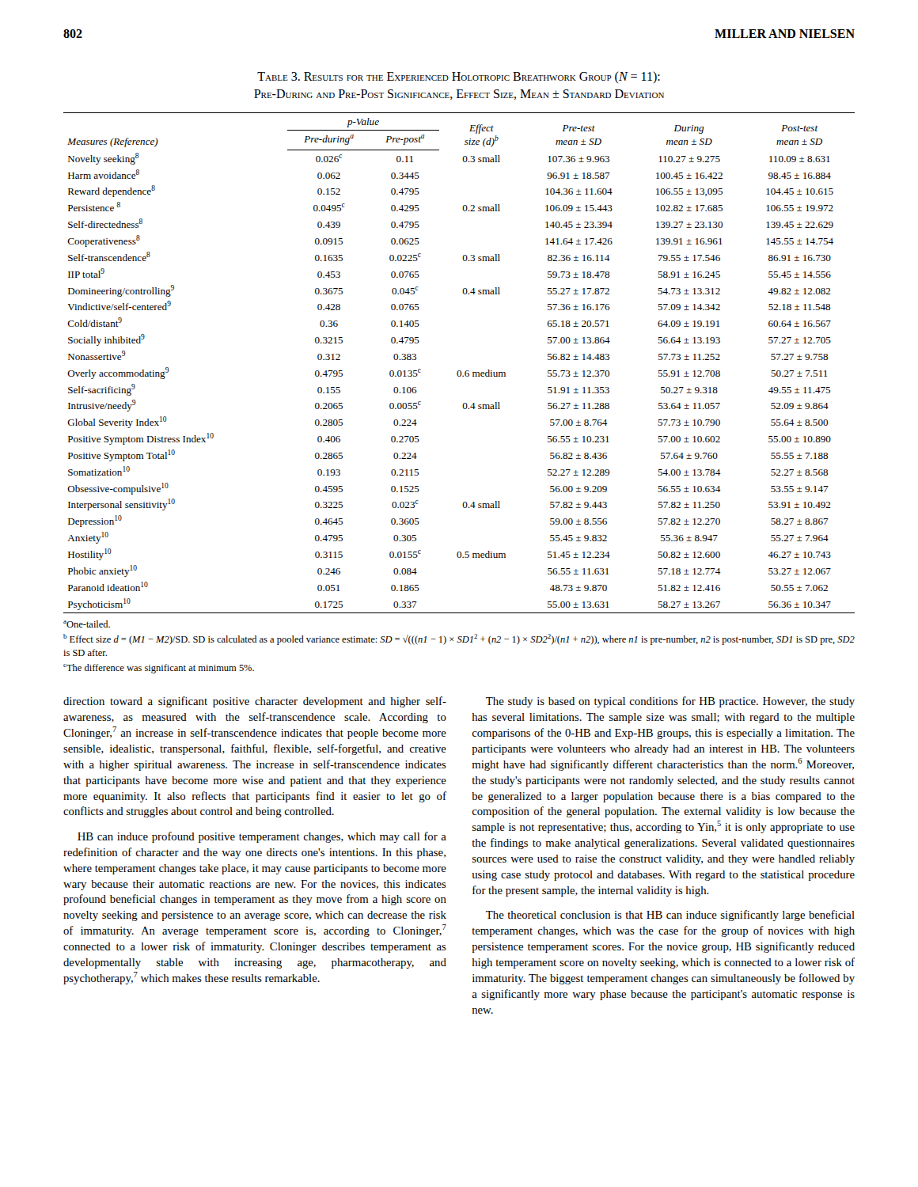802 MILLER AND NIELSEN
Table 3. Results for the Experienced Holotropic Breathwork Group (N = 11):
Pre-During and Pre-Post Significance, Effect Size, Mean ± Standard Deviation
| Measures (Reference) | p- Value | Effect size (d) b | Pre-test mean ± SD | During mean ± SD | Post-test mean ± SD |
| --- | --- | --- | --- | --- | --- |
| Pre-during a | Pre-post a |
| Novelty seeking 8 | 0.026 c | 0.11 | 0.3 small | 107.36 ± 9.963 | 110.27 ± 9.275 | 110.09 ± 8.631 |
| Harm avoidance 8 | 0.062 | 0.3445 | | 96.91 ± 18.587 | 100.45 ± 16.422 | 98.45 ± 16.884 |
| Reward dependence 8 | 0.152 | 0.4795 | | 104.36 ± 11.604 | 106.55 ± 13,095 | 104.45 ± 10.615 |
| Persistence 8 | 0.0495 c | 0.4295 | 0.2 small | 106.09 ± 15.443 | 102.82 ± 17.685 | 106.55 ± 19.972 |
| Self-directedness 8 | 0.439 | 0.4795 | | 140.45 ± 23.394 | 139.27 ± 23.130 | 139.45 ± 22.629 |
| Cooperativeness 8 | 0.0915 | 0.0625 | | 141.64 ± 17.426 | 139.91 ± 16.961 | 145.55 ± 14.754 |
| Self-transcendence 8 | 0.1635 | 0.0225 c | 0.3 small | 82.36 ± 16.114 | 79.55 ± 17.546 | 86.91 ± 16.730 |
| IIP total 9 | 0.453 | 0.0765 | | 59.73 ± 18.478 | 58.91 ± 16.245 | 55.45 ± 14.556 |
| Domineering/controlling 9 | 0.3675 | 0.045 c | 0.4 small | 55.27 ± 17.872 | 54.73 ± 13.312 | 49.82 ± 12.082 |
| Vindictive/self-centered 9 | 0.428 | 0.0765 | | 57.36 ± 16.176 | 57.09 ± 14.342 | 52.18 ± 11.548 |
| Cold/distant 9 | 0.36 | 0.1405 | | 65.18 ± 20.571 | 64.09 ± 19.191 | 60.64 ± 16.567 |
| Socially inhibited 9 | 0.3215 | 0.4795 | | 57.00 ± 13.864 | 56.64 ± 13.193 | 57.27 ± 12.705 |
| Nonassertive 9 | 0.312 | 0.383 | | 56.82 ± 14.483 | 57.73 ± 11.252 | 57.27 ± 9.758 |
| Overly accommodating 9 | 0.4795 | 0.0135 c | 0.6 medium | 55.73 ± 12.370 | 55.91 ± 12.708 | 50.27 ± 7.511 |
| Self-sacrificing 9 | 0.155 | 0.106 | | 51.91 ± 11.353 | 50.27 ± 9.318 | 49.55 ± 11.475 |
| Intrusive/needy 9 | 0.2065 | 0.0055 c | 0.4 small | 56.27 ± 11.288 | 53.64 ± 11.057 | 52.09 ± 9.864 |
| Global Severity Index 10 | 0.2805 | 0.224 | | 57.00 ± 8.764 | 57.73 ± 10.790 | 55.64 ± 8.500 |
| Positive Symptom Distress Index 10 | 0.406 | 0.2705 | | 56.55 ± 10.231 | 57.00 ± 10.602 | 55.00 ± 10.890 |
| Positive Symptom Total 10 | 0.2865 | 0.224 | | 56.82 ± 8.436 | 57.64 ± 9.760 | 55.55 ± 7.188 |
| Somatization 10 | 0.193 | 0.2115 | | 52.27 ± 12.289 | 54.00 ± 13.784 | 52.27 ± 8.568 |
| Obsessive-compulsive 10 | 0.4595 | 0.1525 | | 56.00 ± 9.209 | 56.55 ± 10.634 | 53.55 ± 9.147 |
| Interpersonal sensitivity 10 | 0.3225 | 0.023 c | 0.4 small | 57.82 ± 9.443 | 57.82 ± 11.250 | 53.91 ± 10.492 |
| Depression 10 | 0.4645 | 0.3605 | | 59.00 ± 8.556 | 57.82 ± 12.270 | 58.27 ± 8.867 |
| Anxiety 10 | 0.4795 | 0.305 | | 55.45 ± 9.832 | 55.36 ± 8.947 | 55.27 ± 7.964 |
| Hostility 10 | 0.3115 | 0.0155 c | 0.5 medium | 51.45 ± 12.234 | 50.82 ± 12.600 | 46.27 ± 10.743 |
| Phobic anxiety 10 | 0.246 | 0.084 | | 56.55 ± 11.631 | 57.18 ± 12.774 | 53.27 ± 12.067 |
| Paranoid ideation 10 | 0.051 | 0.1865 | | 48.73 ± 9.870 | 51.82 ± 12.416 | 50.55 ± 7.062 |
| Psychoticism 10 | 0.1725 | 0.337 | | 55.00 ± 13.631 | 58.27 ± 13.267 | 56.36 ± 10.347 |
aOne-tailed.
b Effect size d = (M1 − M2)/SD. SD is calculated as a pooled variance estimate: SD = √(((n1 − 1) × SD12 + (n2 − 1) × SD22)/(n1 + n2)), where n1 is pre-number, n2 is post-number, SD1 is SD pre, SD2 is SD after.
cThe difference was significant at minimum 5%.
direction toward a significant positive character development and higher self-awareness, as measured with the self-transcendence scale. According to Cloninger,7 an increase in self-transcendence indicates that people become more sensible, idealistic, transpersonal, faithful, flexible, self-forgetful, and creative with a higher spiritual awareness. The increase in self-transcendence indicates that participants have become more wise and patient and that they experience more equanimity. It also reflects that participants find it easier to let go of conflicts and struggles about control and being controlled.
HB can induce profound positive temperament changes, which may call for a redefinition of character and the way one directs one's intentions. In this phase, where temperament changes take place, it may cause participants to become more wary because their automatic reactions are new. For the novices, this indicates profound beneficial changes in temperament as they move from a high score on novelty seeking and persistence to an average score, which can decrease the risk of immaturity. An average temperament score is, according to Cloninger,7 connected to a lower risk of immaturity. Cloninger describes temperament as developmentally stable with increasing age, pharmacotherapy, and psychotherapy,7 which makes these results remarkable.
The study is based on typical conditions for HB practice. However, the study has several limitations. The sample size was small; with regard to the multiple comparisons of the 0-HB and Exp-HB groups, this is especially a limitation. The participants were volunteers who already had an interest in HB. The volunteers might have had significantly different characteristics than the norm.6 Moreover, the study's participants were not randomly selected, and the study results cannot be generalized to a larger population because there is a bias compared to the composition of the general population. The external validity is low because the sample is not representative; thus, according to Yin,5 it is only appropriate to use the findings to make analytical generalizations. Several validated questionnaires sources were used to raise the construct validity, and they were handled reliably using case study protocol and databases. With regard to the statistical procedure for the present sample, the internal validity is high.
The theoretical conclusion is that HB can induce significantly large beneficial temperament changes, which was the case for the group of novices with high persistence temperament scores. For the novice group, HB significantly reduced high temperament score on novelty seeking, which is connected to a lower risk of immaturity. The biggest temperament changes can simultaneously be followed by a significantly more wary phase because the participant's automatic response is new.